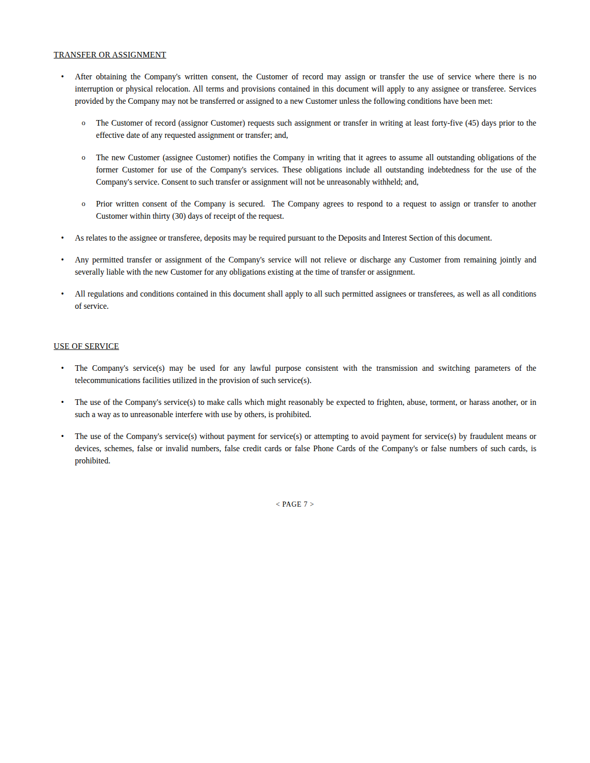TRANSFER OR ASSIGNMENT
After obtaining the Company's written consent, the Customer of record may assign or transfer the use of service where there is no interruption or physical relocation. All terms and provisions contained in this document will apply to any assignee or transferee. Services provided by the Company may not be transferred or assigned to a new Customer unless the following conditions have been met:
The Customer of record (assignor Customer) requests such assignment or transfer in writing at least forty-five (45) days prior to the effective date of any requested assignment or transfer; and,
The new Customer (assignee Customer) notifies the Company in writing that it agrees to assume all outstanding obligations of the former Customer for use of the Company's services. These obligations include all outstanding indebtedness for the use of the Company's service. Consent to such transfer or assignment will not be unreasonably withheld; and,
Prior written consent of the Company is secured. The Company agrees to respond to a request to assign or transfer to another Customer within thirty (30) days of receipt of the request.
As relates to the assignee or transferee, deposits may be required pursuant to the Deposits and Interest Section of this document.
Any permitted transfer or assignment of the Company's service will not relieve or discharge any Customer from remaining jointly and severally liable with the new Customer for any obligations existing at the time of transfer or assignment.
All regulations and conditions contained in this document shall apply to all such permitted assignees or transferees, as well as all conditions of service.
USE OF SERVICE
The Company's service(s) may be used for any lawful purpose consistent with the transmission and switching parameters of the telecommunications facilities utilized in the provision of such service(s).
The use of the Company's service(s) to make calls which might reasonably be expected to frighten, abuse, torment, or harass another, or in such a way as to unreasonable interfere with use by others, is prohibited.
The use of the Company's service(s) without payment for service(s) or attempting to avoid payment for service(s) by fraudulent means or devices, schemes, false or invalid numbers, false credit cards or false Phone Cards of the Company's or false numbers of such cards, is prohibited.
< PAGE 7 >